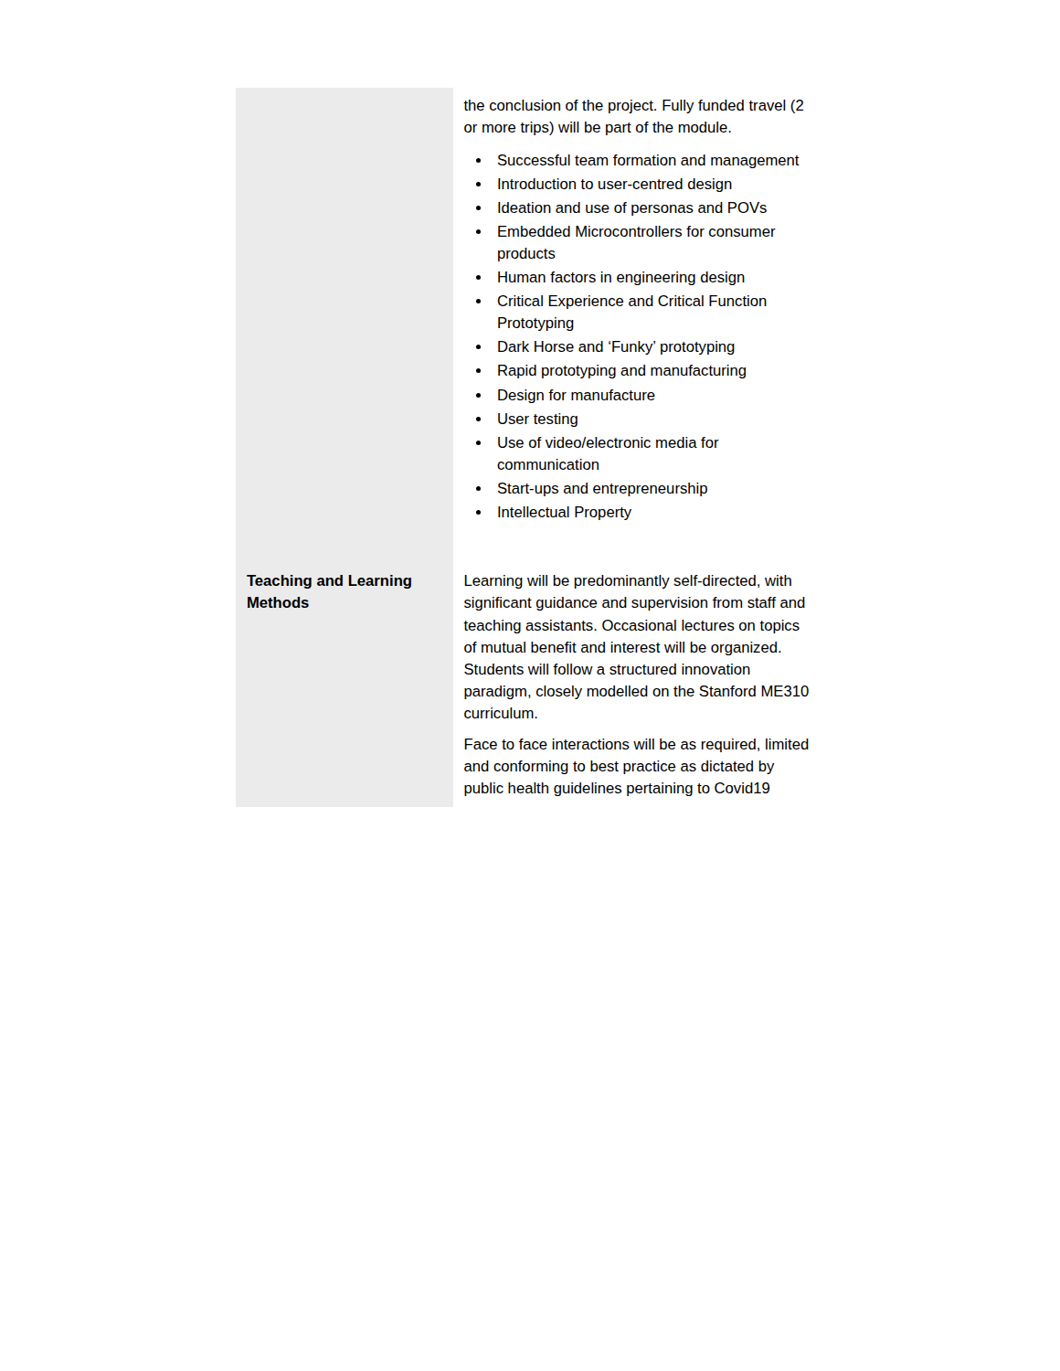| | the conclusion of the project. Fully funded travel (2 or more trips) will be part of the module. Successful team formation and management Introduction to user-centred design Ideation and use of personas and POVs Embedded Microcontrollers for consumer products Human factors in engineering design Critical Experience and Critical Function Prototyping Dark Horse and ‘Funky’ prototyping Rapid prototyping and manufacturing Design for manufacture User testing Use of video/electronic media for communication Start-ups and entrepreneurship Intellectual Property |
| Teaching and Learning Methods | Learning will be predominantly self-directed, with significant guidance and supervision from staff and teaching assistants. Occasional lectures on topics of mutual benefit and interest will be organized. Students will follow a structured innovation paradigm, closely modelled on the Stanford ME310 curriculum. Face to face interactions will be as required, limited and conforming to best practice as dictated by public health guidelines pertaining to Covid19 |